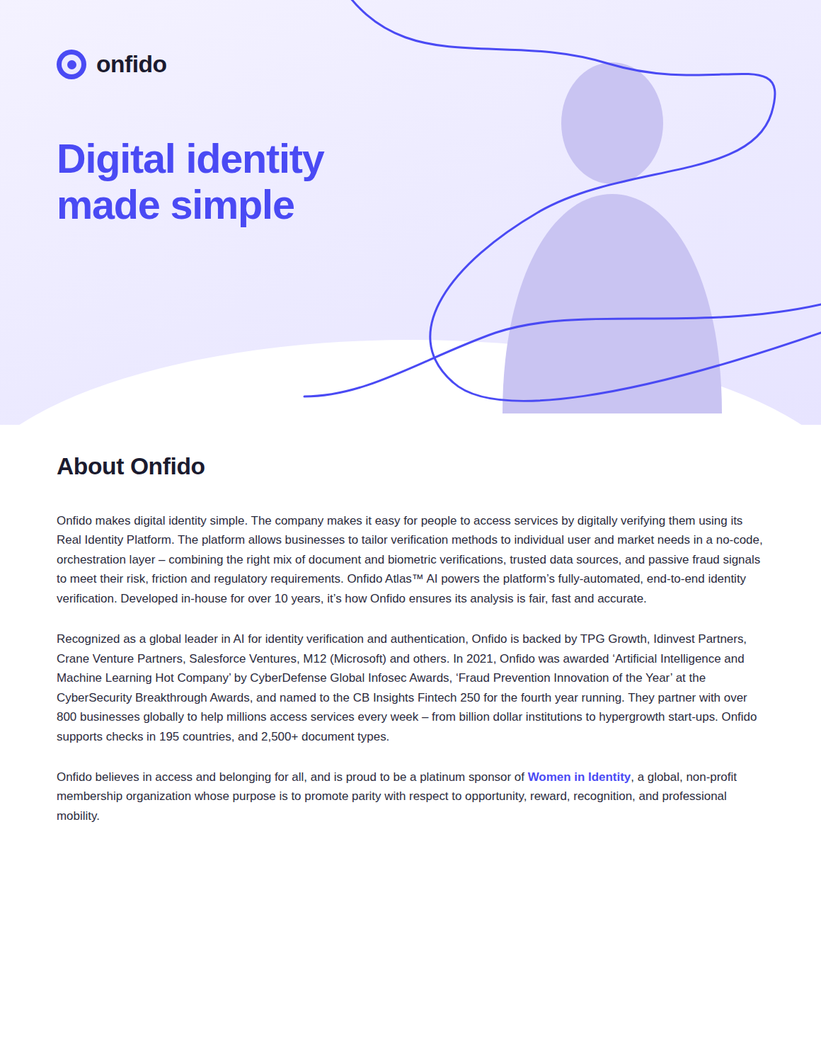onfido
Digital identity
made simple
About Onfido
Onfido makes digital identity simple. The company makes it easy for people to access services by digitally verifying them using its Real Identity Platform. The platform allows businesses to tailor verification methods to individual user and market needs in a no-code, orchestration layer – combining the right mix of document and biometric verifications, trusted data sources, and passive fraud signals to meet their risk, friction and regulatory requirements. Onfido Atlas™ AI powers the platform’s fully-automated, end-to-end identity verification. Developed in-house for over 10 years, it’s how Onfido ensures its analysis is fair, fast and accurate.
Recognized as a global leader in AI for identity verification and authentication, Onfido is backed by TPG Growth, Idinvest Partners, Crane Venture Partners, Salesforce Ventures, M12 (Microsoft) and others. In 2021, Onfido was awarded ‘Artificial Intelligence and Machine Learning Hot Company’ by CyberDefense Global Infosec Awards, ‘Fraud Prevention Innovation of the Year’ at the CyberSecurity Breakthrough Awards, and named to the CB Insights Fintech 250 for the fourth year running. They partner with over 800 businesses globally to help millions access services every week – from billion dollar institutions to hypergrowth start-ups. Onfido supports checks in 195 countries, and 2,500+ document types.
Onfido believes in access and belonging for all, and is proud to be a platinum sponsor of Women in Identity, a global, non-profit membership organization whose purpose is to promote parity with respect to opportunity, reward, recognition, and professional mobility.